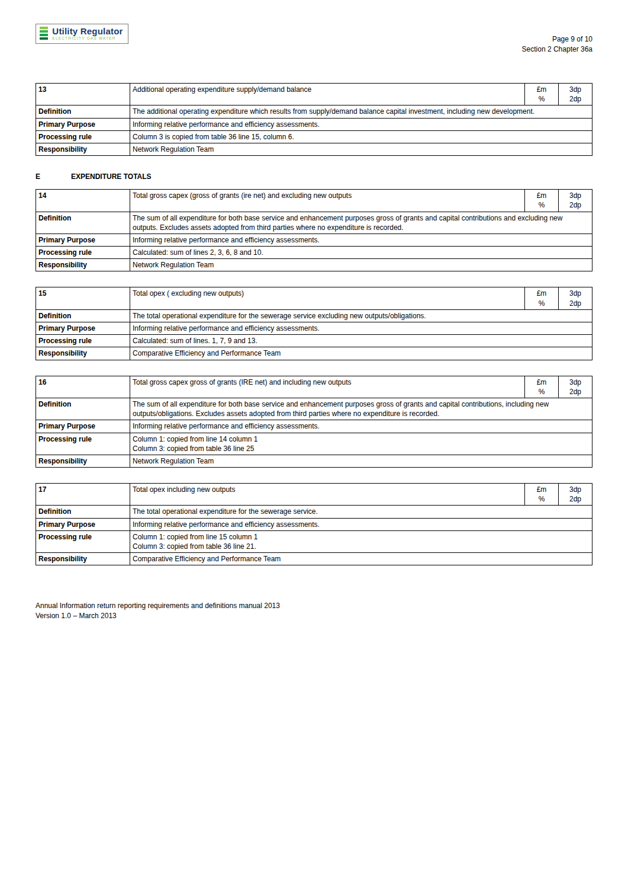Utility Regulator
ELECTRICITY GAS WATER
Page 9 of 10
Section 2 Chapter 36a
| 13 | Additional operating expenditure supply/demand balance | £m % | 3dp 2dp |
| Definition | The additional operating expenditure which results from supply/demand balance capital investment, including new development. |
| Primary Purpose | Informing relative performance and efficiency assessments. |
| Processing rule | Column 3 is copied from table 36 line 15, column 6. |
| Responsibility | Network Regulation Team |
EEXPENDITURE TOTALS
| 14 | Total gross capex (gross of grants (ire net) and excluding new outputs | £m % | 3dp 2dp |
| Definition | The sum of all expenditure for both base service and enhancement purposes gross of grants and capital contributions and excluding new outputs. Excludes assets adopted from third parties where no expenditure is recorded. |
| Primary Purpose | Informing relative performance and efficiency assessments. |
| Processing rule | Calculated: sum of lines 2, 3, 6, 8 and 10. |
| Responsibility | Network Regulation Team |
| 15 | Total opex ( excluding new outputs) | £m % | 3dp 2dp |
| Definition | The total operational expenditure for the sewerage service excluding new outputs/obligations. |
| Primary Purpose | Informing relative performance and efficiency assessments. |
| Processing rule | Calculated: sum of lines. 1, 7, 9 and 13. |
| Responsibility | Comparative Efficiency and Performance Team |
| 16 | Total gross capex gross of grants (IRE net) and including new outputs | £m % | 3dp 2dp |
| Definition | The sum of all expenditure for both base service and enhancement purposes gross of grants and capital contributions, including new outputs/obligations. Excludes assets adopted from third parties where no expenditure is recorded. |
| Primary Purpose | Informing relative performance and efficiency assessments. |
| Processing rule | Column 1: copied from line 14 column 1 Column 3: copied from table 36 line 25 |
| Responsibility | Network Regulation Team |
| 17 | Total opex including new outputs | £m % | 3dp 2dp |
| Definition | The total operational expenditure for the sewerage service. |
| Primary Purpose | Informing relative performance and efficiency assessments. |
| Processing rule | Column 1: copied from line 15 column 1 Column 3: copied from table 36 line 21. |
| Responsibility | Comparative Efficiency and Performance Team |
Annual Information return reporting requirements and definitions manual 2013
Version 1.0 – March 2013